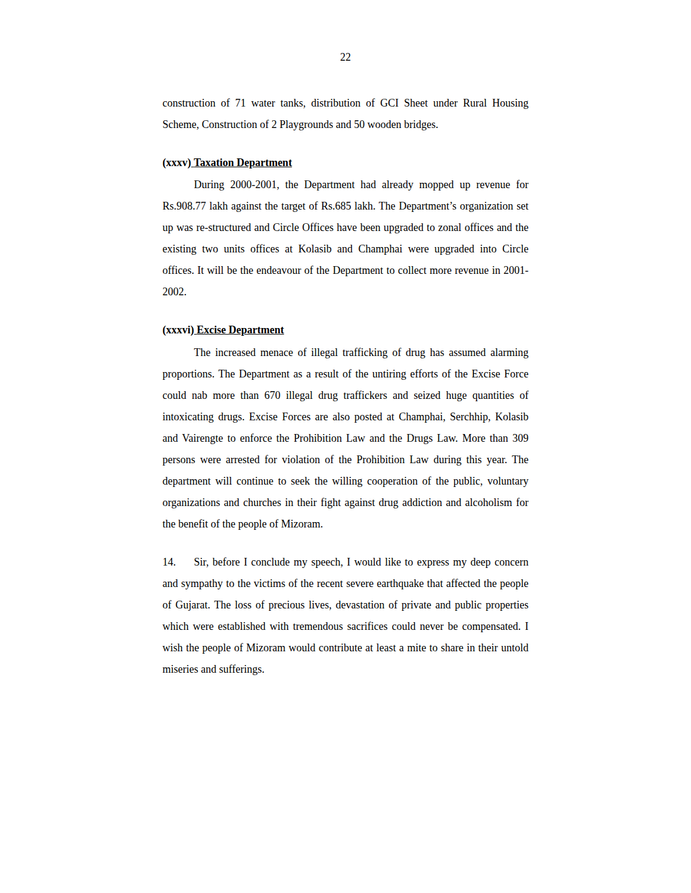22
construction of 71 water tanks, distribution of GCI Sheet under Rural Housing Scheme, Construction of 2 Playgrounds and 50 wooden bridges.
(xxxv) Taxation Department
During 2000-2001, the Department had already mopped up revenue for Rs.908.77 lakh against the target of Rs.685 lakh. The Department’s organization set up was re-structured and Circle Offices have been upgraded to zonal offices and the existing two units offices at Kolasib and Champhai were upgraded into Circle offices. It will be the endeavour of the Department to collect more revenue in 2001-2002.
(xxxvi) Excise Department
The increased menace of illegal trafficking of drug has assumed alarming proportions. The Department as a result of the untiring efforts of the Excise Force could nab more than 670 illegal drug traffickers and seized huge quantities of intoxicating drugs. Excise Forces are also posted at Champhai, Serchhip, Kolasib and Vairengte to enforce the Prohibition Law and the Drugs Law. More than 309 persons were arrested for violation of the Prohibition Law during this year. The department will continue to seek the willing cooperation of the public, voluntary organizations and churches in their fight against drug addiction and alcoholism for the benefit of the people of Mizoram.
14. Sir, before I conclude my speech, I would like to express my deep concern and sympathy to the victims of the recent severe earthquake that affected the people of Gujarat. The loss of precious lives, devastation of private and public properties which were established with tremendous sacrifices could never be compensated. I wish the people of Mizoram would contribute at least a mite to share in their untold miseries and sufferings.